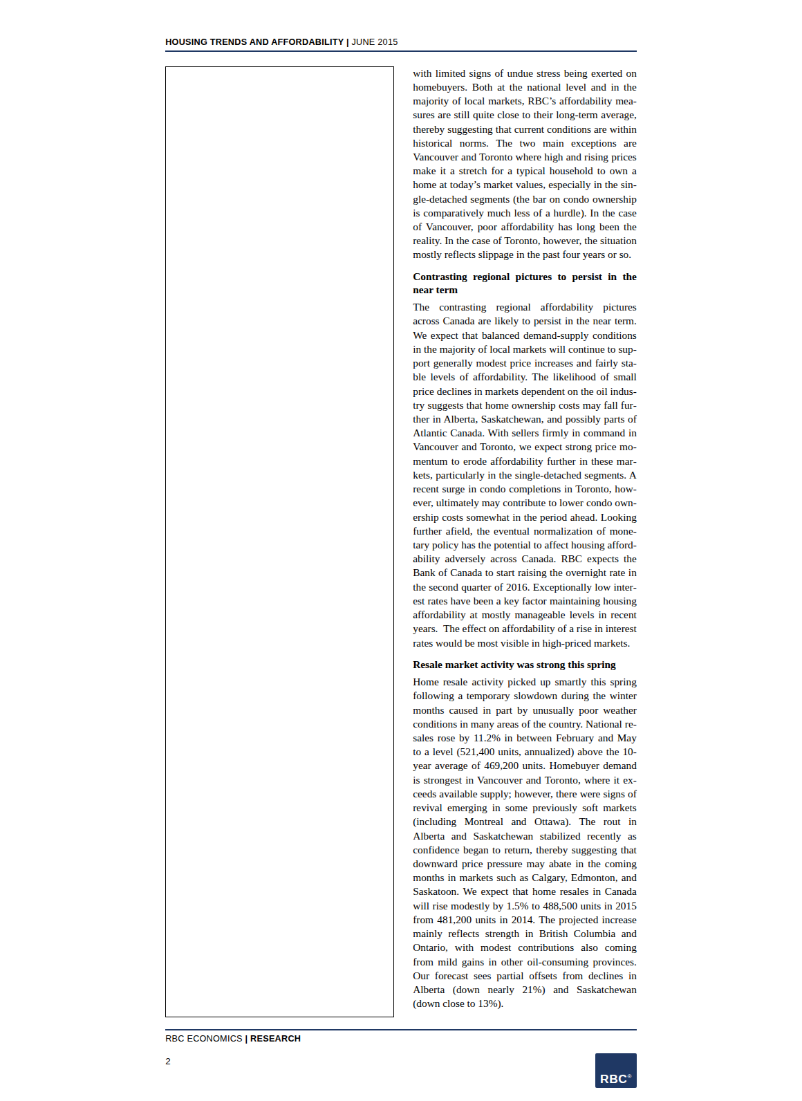HOUSING TRENDS AND AFFORDABILITY | JUNE 2015
with limited signs of undue stress being exerted on homebuyers. Both at the national level and in the majority of local markets, RBC’s affordability measures are still quite close to their long-term average, thereby suggesting that current conditions are within historical norms. The two main exceptions are Vancouver and Toronto where high and rising prices make it a stretch for a typical household to own a home at today’s market values, especially in the single-detached segments (the bar on condo ownership is comparatively much less of a hurdle). In the case of Vancouver, poor affordability has long been the reality. In the case of Toronto, however, the situation mostly reflects slippage in the past four years or so.
Contrasting regional pictures to persist in the near term
The contrasting regional affordability pictures across Canada are likely to persist in the near term. We expect that balanced demand-supply conditions in the majority of local markets will continue to support generally modest price increases and fairly stable levels of affordability. The likelihood of small price declines in markets dependent on the oil industry suggests that home ownership costs may fall further in Alberta, Saskatchewan, and possibly parts of Atlantic Canada. With sellers firmly in command in Vancouver and Toronto, we expect strong price momentum to erode affordability further in these markets, particularly in the single-detached segments. A recent surge in condo completions in Toronto, however, ultimately may contribute to lower condo ownership costs somewhat in the period ahead. Looking further afield, the eventual normalization of monetary policy has the potential to affect housing affordability adversely across Canada. RBC expects the Bank of Canada to start raising the overnight rate in the second quarter of 2016. Exceptionally low interest rates have been a key factor maintaining housing affordability at mostly manageable levels in recent years. The effect on affordability of a rise in interest rates would be most visible in high-priced markets.
Resale market activity was strong this spring
Home resale activity picked up smartly this spring following a temporary slowdown during the winter months caused in part by unusually poor weather conditions in many areas of the country. National resales rose by 11.2% in between February and May to a level (521,400 units, annualized) above the 10-year average of 469,200 units. Homebuyer demand is strongest in Vancouver and Toronto, where it exceeds available supply; however, there were signs of revival emerging in some previously soft markets (including Montreal and Ottawa). The rout in Alberta and Saskatchewan stabilized recently as confidence began to return, thereby suggesting that downward price pressure may abate in the coming months in markets such as Calgary, Edmonton, and Saskatoon. We expect that home resales in Canada will rise modestly by 1.5% to 488,500 units in 2015 from 481,200 units in 2014. The projected increase mainly reflects strength in British Columbia and Ontario, with modest contributions also coming from mild gains in other oil-consuming provinces. Our forecast sees partial offsets from declines in Alberta (down nearly 21%) and Saskatchewan (down close to 13%).
RBC ECONOMICS | RESEARCH
2
RBC®